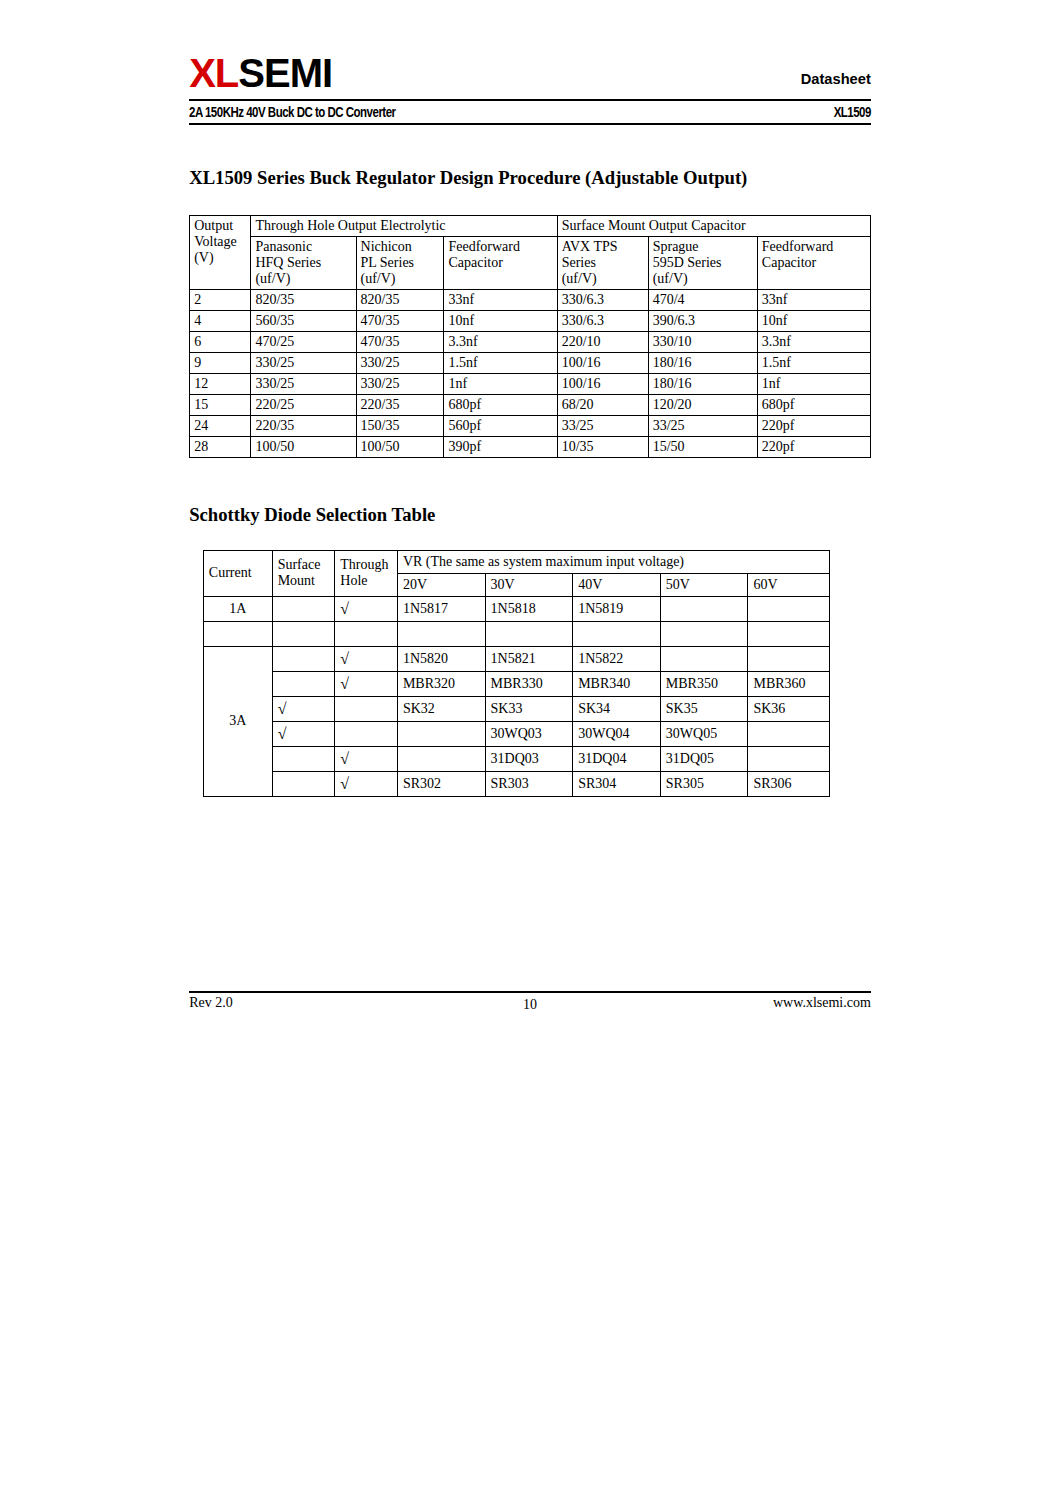XL SEMI
Datasheet
2A 150KHz 40V Buck DC to DC Converter XL1509
XL1509 Series Buck Regulator Design Procedure (Adjustable Output)
| Output Voltage (V) | Through Hole Output Electrolytic | Surface Mount Output Capacitor |
| Panasonic HFQ Series (uf/V) | Nichicon PL Series (uf/V) | Feedforward Capacitor | AVX TPS Series (uf/V) | Sprague 595D Series (uf/V) | Feedforward Capacitor |
| 2 | 820/35 | 820/35 | 33nf | 330/6.3 | 470/4 | 33nf |
| 4 | 560/35 | 470/35 | 10nf | 330/6.3 | 390/6.3 | 10nf |
| 6 | 470/25 | 470/35 | 3.3nf | 220/10 | 330/10 | 3.3nf |
| 9 | 330/25 | 330/25 | 1.5nf | 100/16 | 180/16 | 1.5nf |
| 12 | 330/25 | 330/25 | 1nf | 100/16 | 180/16 | 1nf |
| 15 | 220/25 | 220/35 | 680pf | 68/20 | 120/20 | 680pf |
| 24 | 220/35 | 150/35 | 560pf | 33/25 | 33/25 | 220pf |
| 28 | 100/50 | 100/50 | 390pf | 10/35 | 15/50 | 220pf |
Schottky Diode Selection Table
| Current | Surface Mount | Through Hole | VR (The same as system maximum input voltage) |
| 20V | 30V | 40V | 50V | 60V |
| 1A | | √ | 1N5817 | 1N5818 | 1N5819 | | |
| 3A | | √ | 1N5820 | 1N5821 | 1N5822 | | |
| | √ | MBR320 | MBR330 | MBR340 | MBR350 | MBR360 |
| √ | | SK32 | SK33 | SK34 | SK35 | SK36 |
| √ | | | 30WQ03 | 30WQ04 | 30WQ05 | |
| | √ | | 31DQ03 | 31DQ04 | 31DQ05 | |
| | √ | SR302 | SR303 | SR304 | SR305 | SR306 |
Rev 2.0 www.xlsemi.com
10